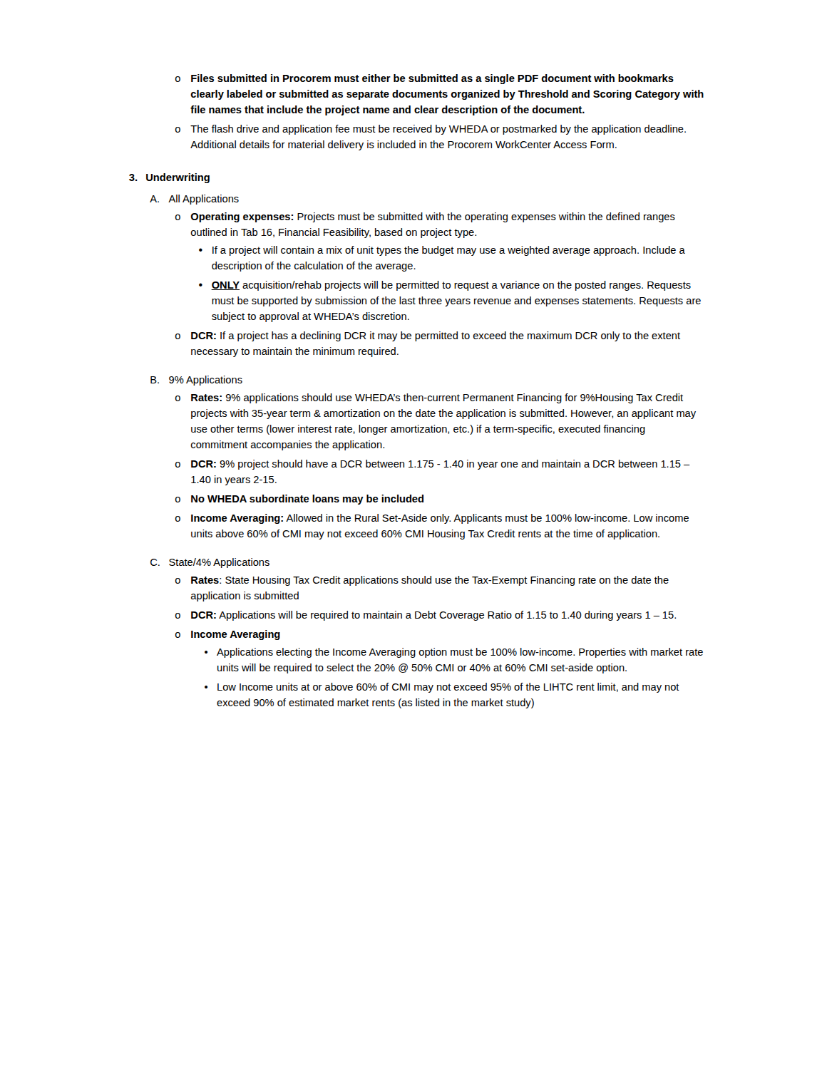Files submitted in Procorem must either be submitted as a single PDF document with bookmarks clearly labeled or submitted as separate documents organized by Threshold and Scoring Category with file names that include the project name and clear description of the document.
The flash drive and application fee must be received by WHEDA or postmarked by the application deadline. Additional details for material delivery is included in the Procorem WorkCenter Access Form.
3. Underwriting
A. All Applications
Operating expenses: Projects must be submitted with the operating expenses within the defined ranges outlined in Tab 16, Financial Feasibility, based on project type.
If a project will contain a mix of unit types the budget may use a weighted average approach. Include a description of the calculation of the average.
ONLY acquisition/rehab projects will be permitted to request a variance on the posted ranges. Requests must be supported by submission of the last three years revenue and expenses statements. Requests are subject to approval at WHEDA’s discretion.
DCR: If a project has a declining DCR it may be permitted to exceed the maximum DCR only to the extent necessary to maintain the minimum required.
B. 9% Applications
Rates: 9% applications should use WHEDA’s then-current Permanent Financing for 9%Housing Tax Credit projects with 35-year term & amortization on the date the application is submitted. However, an applicant may use other terms (lower interest rate, longer amortization, etc.) if a term-specific, executed financing commitment accompanies the application.
DCR: 9% project should have a DCR between 1.175 - 1.40 in year one and maintain a DCR between 1.15 – 1.40 in years 2-15.
No WHEDA subordinate loans may be included
Income Averaging: Allowed in the Rural Set-Aside only. Applicants must be 100% low-income. Low income units above 60% of CMI may not exceed 60% CMI Housing Tax Credit rents at the time of application.
C. State/4% Applications
Rates: State Housing Tax Credit applications should use the Tax-Exempt Financing rate on the date the application is submitted
DCR: Applications will be required to maintain a Debt Coverage Ratio of 1.15 to 1.40 during years 1 – 15.
Income Averaging
Applications electing the Income Averaging option must be 100% low-income. Properties with market rate units will be required to select the 20% @ 50% CMI or 40% at 60% CMI set-aside option.
Low Income units at or above 60% of CMI may not exceed 95% of the LIHTC rent limit, and may not exceed 90% of estimated market rents (as listed in the market study)